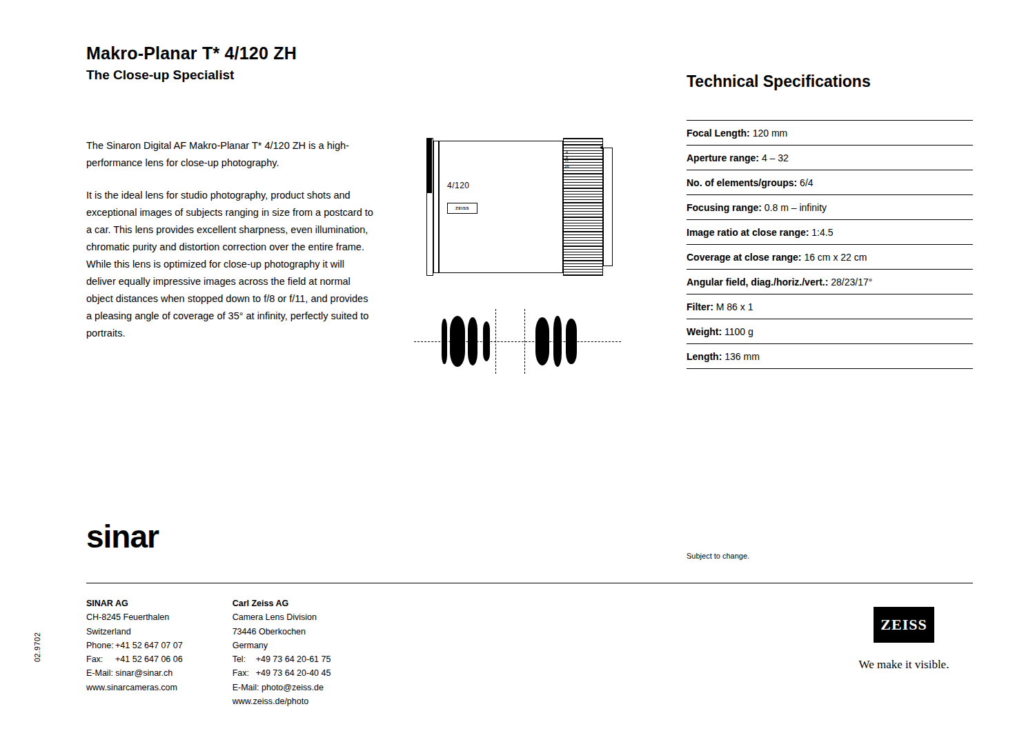Makro-Planar T* 4/120 ZH
The Close-up Specialist
The Sinaron Digital AF Makro-Planar T* 4/120 ZH is a high-performance lens for close-up photography.
It is the ideal lens for studio photography, product shots and exceptional images of subjects ranging in size from a postcard to a car. This lens provides excellent sharpness, even illumination, chromatic purity and distortion correction over the entire frame. While this lens is optimized for close-up photography it will deliver equally impressive images across the field at normal object distances when stopped down to f/8 or f/11, and provides a pleasing angle of coverage of 35° at infinity, perfectly suited to portraits.
4
8
11
16
4/120
ZEISS
Technical Specifications
| Focal Length: 120 mm |
| Aperture range: 4 – 32 |
| No. of elements/groups: 6/4 |
| Focusing range: 0.8 m – infinity |
| Image ratio at close range: 1:4.5 |
| Coverage at close range: 16 cm x 22 cm |
| Angular field, diag./horiz./vert.: 28/23/17° |
| Filter: M 86 x 1 |
| Weight: 1100 g |
| Length: 136 mm |
Subject to change.
sinar
SINAR AG
CH-8245 Feuerthalen
Switzerland
Phone:+41 52 647 07 07
Fax:+41 52 647 06 06
E-Mail: sinar@sinar.ch
www.sinarcameras.com
Carl Zeiss AG
Camera Lens Division
73446 Oberkochen
Germany
Tel:+49 73 64 20-61 75
Fax:+49 73 64 20-40 45
E-Mail: photo@zeiss.de
www.zeiss.de/photo
02.9702
ZEISS
We make it visible.